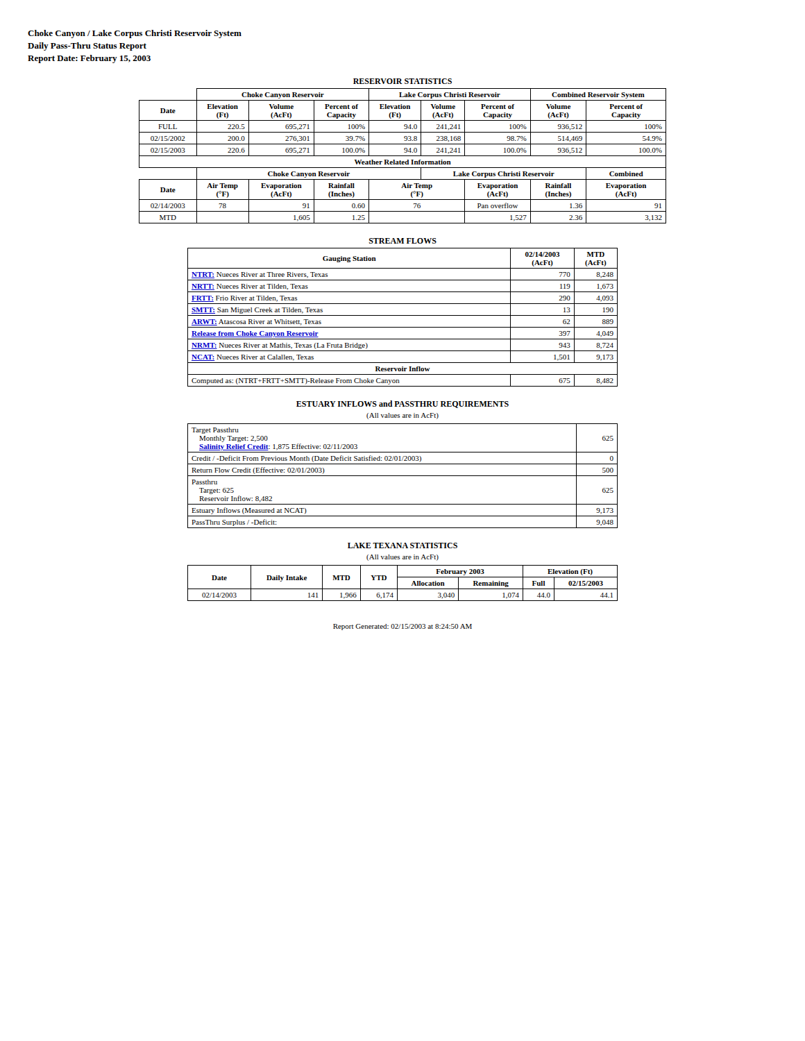Choke Canyon / Lake Corpus Christi Reservoir System
Daily Pass-Thru Status Report
Report Date: February 15, 2003
RESERVOIR STATISTICS
| | Choke Canyon Reservoir | Lake Corpus Christi Reservoir | Combined Reservoir System |
| Date | Elevation (Ft) | Volume (AcFt) | Percent of Capacity | Elevation (Ft) | Volume (AcFt) | Percent of Capacity | Volume (AcFt) | Percent of Capacity |
| FULL | 220.5 | 695,271 | 100% | 94.0 | 241,241 | 100% | 936,512 | 100% |
| 02/15/2002 | 200.0 | 276,301 | 39.7% | 93.8 | 238,168 | 98.7% | 514,469 | 54.9% |
| 02/15/2003 | 220.6 | 695,271 | 100.0% | 94.0 | 241,241 | 100.0% | 936,512 | 100.0% |
| Weather Related Information |
| | Choke Canyon Reservoir | Lake Corpus Christi Reservoir | Combined |
| Date | Air Temp (°F) | Evaporation (AcFt) | Rainfall (Inches) | Air Temp (°F) | Evaporation (AcFt) | Rainfall (Inches) | Evaporation (AcFt) |
| 02/14/2003 | 78 | 91 | 0.60 | 76 | Pan overflow | 1.36 | 91 |
| MTD | | 1,605 | 1.25 | | 1,527 | 2.36 | 3,132 |
STREAM FLOWS
| Gauging Station | 02/14/2003 (AcFt) | MTD (AcFt) |
| --- | --- | --- |
| NTRT: Nueces River at Three Rivers, Texas | 770 | 8,248 |
| NRTT: Nueces River at Tilden, Texas | 119 | 1,673 |
| FRTT: Frio River at Tilden, Texas | 290 | 4,093 |
| SMTT: San Miguel Creek at Tilden, Texas | 13 | 190 |
| ARWT: Atascosa River at Whitsett, Texas | 62 | 889 |
| Release from Choke Canyon Reservoir | 397 | 4,049 |
| NRMT: Nueces River at Mathis, Texas (La Fruta Bridge) | 943 | 8,724 |
| NCAT: Nueces River at Calallen, Texas | 1,501 | 9,173 |
| Reservoir Inflow |
| Computed as: (NTRT+FRTT+SMTT)-Release From Choke Canyon | 675 | 8,482 |
ESTUARY INFLOWS and PASSTHRU REQUIREMENTS
(All values are in AcFt)
| Target Passthru Monthly Target: 2,500 Salinity Relief Credit : 1,875 Effective: 02/11/2003 | 625 |
| Credit / -Deficit From Previous Month (Date Deficit Satisfied: 02/01/2003) | 0 |
| Return Flow Credit (Effective: 02/01/2003) | 500 |
| Passthru Target: 625 Reservoir Inflow: 8,482 | 625 |
| Estuary Inflows (Measured at NCAT) | 9,173 |
| PassThru Surplus / -Deficit: | 9,048 |
LAKE TEXANA STATISTICS
(All values are in AcFt)
| Date | Daily Intake | MTD | YTD | February 2003 | Elevation (Ft) |
| --- | --- | --- | --- | --- | --- |
| Allocation | Remaining | Full | 02/15/2003 |
| 02/14/2003 | 141 | 1,966 | 6,174 | 3,040 | 1,074 | 44.0 | 44.1 |
Report Generated: 02/15/2003 at 8:24:50 AM